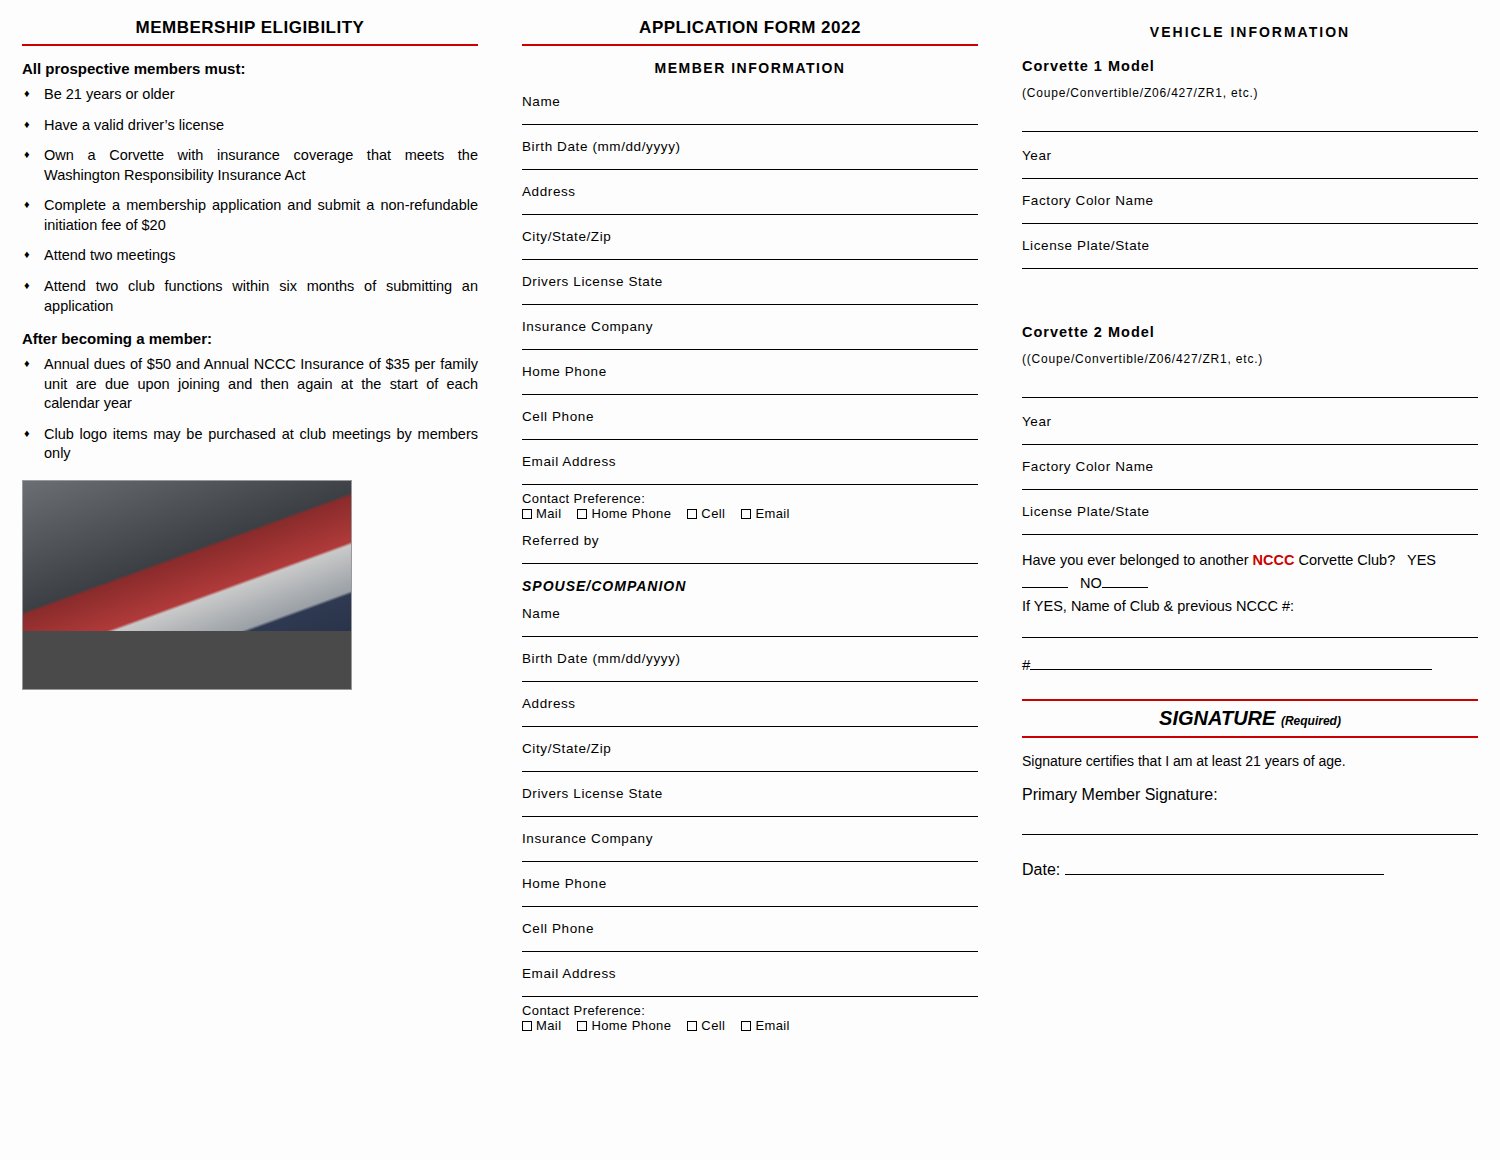MEMBERSHIP ELIGIBILITY
All prospective members must:
Be 21 years or older
Have a valid driver’s license
Own a Corvette with insurance coverage that meets the Washington Responsibility Insurance Act
Complete a membership application and submit a non-refundable initiation fee of $20
Attend two meetings
Attend two club functions within six months of submitting an application
After becoming a member:
Annual dues of $50 and Annual NCCC Insurance of $35 per family unit are due upon joining and then again at the start of each calendar year
Club logo items may be purchased at club meetings by members only
APPLICATION FORM 2022
MEMBER INFORMATION
Name
Birth Date (mm/dd/yyyy)
Address
City/State/Zip
Drivers License State
Insurance Company
Home Phone
Cell Phone
Email Address
Contact Preference:
Mail Home Phone Cell Email
Referred by
SPOUSE/COMPANION
Name
Birth Date (mm/dd/yyyy)
Address
City/State/Zip
Drivers License State
Insurance Company
Home Phone
Cell Phone
Email Address
Contact Preference:
Mail Home Phone Cell Email
VEHICLE INFORMATION
Corvette 1 Model
(Coupe/Convertible/Z06/427/ZR1, etc.)
Year
Factory Color Name
License Plate/State
Corvette 2 Model
((Coupe/Convertible/Z06/427/ZR1, etc.)
Year
Factory Color Name
License Plate/State
Have you ever belonged to another NCCC Corvette Club? YES NO
If YES, Name of Club & previous NCCC #:
#
SIGNATURE (Required)
Signature certifies that I am at least 21 years of age.
Primary Member Signature:
Date: